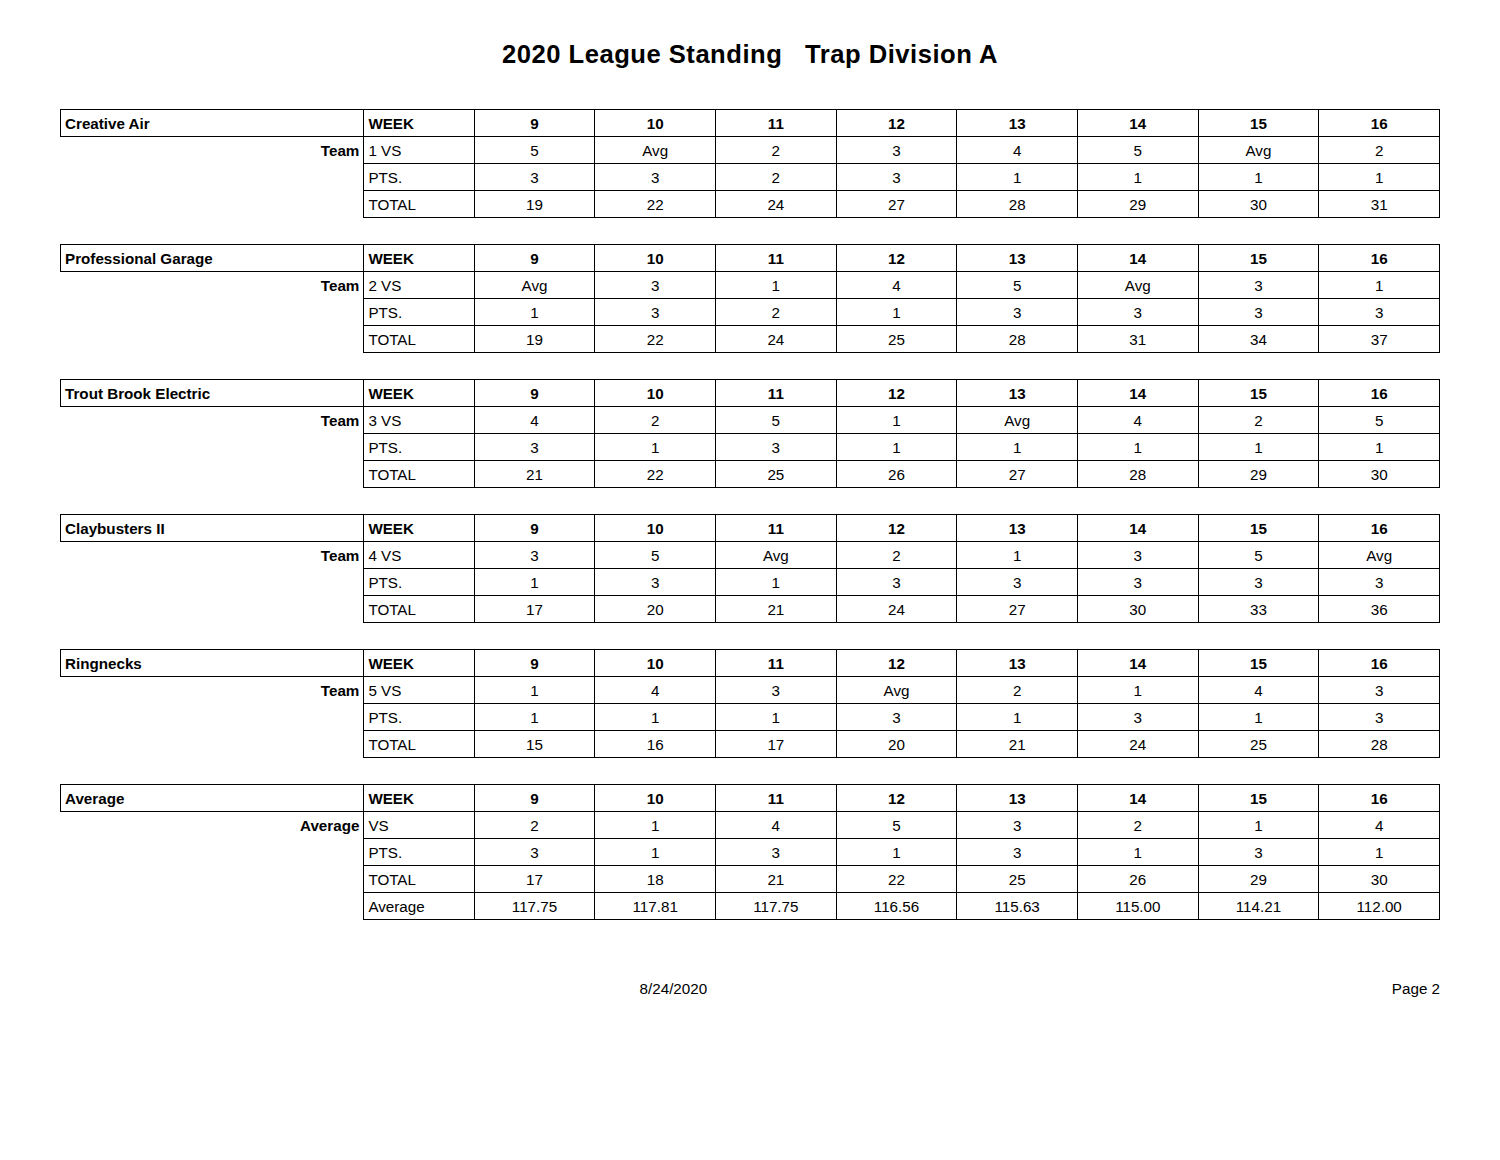2020 League Standing Trap Division A
| Creative Air | WEEK | 9 | 10 | 11 | 12 | 13 | 14 | 15 | 16 |
| Team | 1 VS | 5 | Avg | 2 | 3 | 4 | 5 | Avg | 2 |
| | PTS. | 3 | 3 | 2 | 3 | 1 | 1 | 1 | 1 |
| | TOTAL | 19 | 22 | 24 | 27 | 28 | 29 | 30 | 31 |
| Professional Garage | WEEK | 9 | 10 | 11 | 12 | 13 | 14 | 15 | 16 |
| Team | 2 VS | Avg | 3 | 1 | 4 | 5 | Avg | 3 | 1 |
| | PTS. | 1 | 3 | 2 | 1 | 3 | 3 | 3 | 3 |
| | TOTAL | 19 | 22 | 24 | 25 | 28 | 31 | 34 | 37 |
| Trout Brook Electric | WEEK | 9 | 10 | 11 | 12 | 13 | 14 | 15 | 16 |
| Team | 3 VS | 4 | 2 | 5 | 1 | Avg | 4 | 2 | 5 |
| | PTS. | 3 | 1 | 3 | 1 | 1 | 1 | 1 | 1 |
| | TOTAL | 21 | 22 | 25 | 26 | 27 | 28 | 29 | 30 |
| Claybusters II | WEEK | 9 | 10 | 11 | 12 | 13 | 14 | 15 | 16 |
| Team | 4 VS | 3 | 5 | Avg | 2 | 1 | 3 | 5 | Avg |
| | PTS. | 1 | 3 | 1 | 3 | 3 | 3 | 3 | 3 |
| | TOTAL | 17 | 20 | 21 | 24 | 27 | 30 | 33 | 36 |
| Ringnecks | WEEK | 9 | 10 | 11 | 12 | 13 | 14 | 15 | 16 |
| Team | 5 VS | 1 | 4 | 3 | Avg | 2 | 1 | 4 | 3 |
| | PTS. | 1 | 1 | 1 | 3 | 1 | 3 | 1 | 3 |
| | TOTAL | 15 | 16 | 17 | 20 | 21 | 24 | 25 | 28 |
| Average | WEEK | 9 | 10 | 11 | 12 | 13 | 14 | 15 | 16 |
| Average | VS | 2 | 1 | 4 | 5 | 3 | 2 | 1 | 4 |
| | PTS. | 3 | 1 | 3 | 1 | 3 | 1 | 3 | 1 |
| | TOTAL | 17 | 18 | 21 | 22 | 25 | 26 | 29 | 30 |
| | Average | 117.75 | 117.81 | 117.75 | 116.56 | 115.63 | 115.00 | 114.21 | 112.00 |
8/24/2020 Page 2